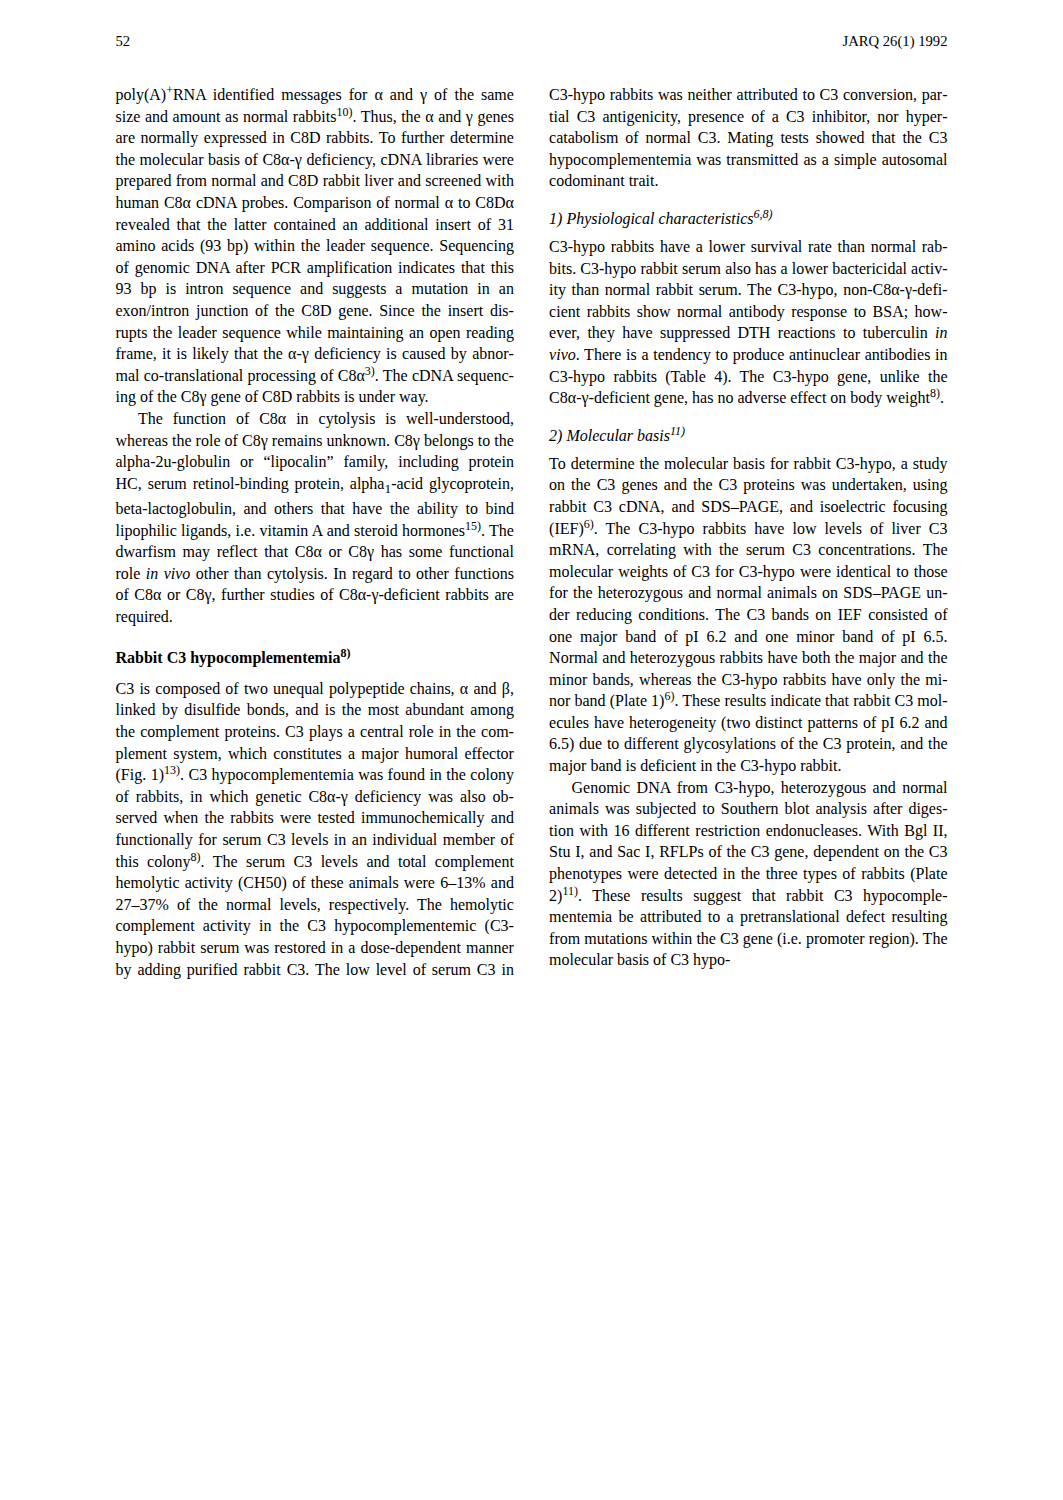52 JARQ 26(1) 1992
poly(A)+RNA identified messages for α and γ of the same size and amount as normal rabbits10). Thus, the α and γ genes are normally expressed in C8D rabbits. To further determine the molecular basis of C8α-γ deficiency, cDNA libraries were prepared from normal and C8D rabbit liver and screened with human C8α cDNA probes. Comparison of normal α to C8Dα revealed that the latter contained an additional insert of 31 amino acids (93 bp) within the leader sequence. Sequencing of genomic DNA after PCR amplification indicates that this 93 bp is intron sequence and suggests a mutation in an exon/intron junction of the C8D gene. Since the insert disrupts the leader sequence while maintaining an open reading frame, it is likely that the α-γ deficiency is caused by abnormal co-translational processing of C8α3). The cDNA sequencing of the C8γ gene of C8D rabbits is under way.
The function of C8α in cytolysis is well-understood, whereas the role of C8γ remains unknown. C8γ belongs to the alpha-2u-globulin or “lipocalin” family, including protein HC, serum retinol-binding protein, alpha1-acid glycoprotein, beta-lactoglobulin, and others that have the ability to bind lipophilic ligands, i.e. vitamin A and steroid hormones15). The dwarfism may reflect that C8α or C8γ has some functional role in vivo other than cytolysis. In regard to other functions of C8α or C8γ, further studies of C8α-γ-deficient rabbits are required.
Rabbit C3 hypocomplementemia8)
C3 is composed of two unequal polypeptide chains, α and β, linked by disulfide bonds, and is the most abundant among the complement proteins. C3 plays a central role in the complement system, which constitutes a major humoral effector (Fig. 1)13). C3 hypocomplementemia was found in the colony of rabbits, in which genetic C8α-γ deficiency was also observed when the rabbits were tested immunochemically and functionally for serum C3 levels in an individual member of this colony8). The serum C3 levels and total complement hemolytic activity (CH50) of these animals were 6–13% and 27–37% of the normal levels, respectively. The hemolytic complement activity in the C3 hypocomplementemic (C3-hypo) rabbit serum was restored in a dose-dependent manner by adding purified rabbit C3. The low level of serum C3 in C3-hypo rabbits was neither attributed to C3 conversion, partial C3 antigenicity, presence of a C3 inhibitor, nor hypercatabolism of normal C3. Mating tests showed that the C3 hypocomplementemia was transmitted as a simple autosomal codominant trait.
1) Physiological characteristics6,8)
C3-hypo rabbits have a lower survival rate than normal rabbits. C3-hypo rabbit serum also has a lower bactericidal activity than normal rabbit serum. The C3-hypo, non-C8α-γ-deficient rabbits show normal antibody response to BSA; however, they have suppressed DTH reactions to tuberculin in vivo. There is a tendency to produce antinuclear antibodies in C3-hypo rabbits (Table 4). The C3-hypo gene, unlike the C8α-γ-deficient gene, has no adverse effect on body weight8).
2) Molecular basis11)
To determine the molecular basis for rabbit C3-hypo, a study on the C3 genes and the C3 proteins was undertaken, using rabbit C3 cDNA, and SDS–PAGE, and isoelectric focusing (IEF)6). The C3-hypo rabbits have low levels of liver C3 mRNA, correlating with the serum C3 concentrations. The molecular weights of C3 for C3-hypo were identical to those for the heterozygous and normal animals on SDS–PAGE under reducing conditions. The C3 bands on IEF consisted of one major band of pI 6.2 and one minor band of pI 6.5. Normal and heterozygous rabbits have both the major and the minor bands, whereas the C3-hypo rabbits have only the minor band (Plate 1)6). These results indicate that rabbit C3 molecules have heterogeneity (two distinct patterns of pI 6.2 and 6.5) due to different glycosylations of the C3 protein, and the major band is deficient in the C3-hypo rabbit.
Genomic DNA from C3-hypo, heterozygous and normal animals was subjected to Southern blot analysis after digestion with 16 different restriction endonucleases. With Bgl II, Stu I, and Sac I, RFLPs of the C3 gene, dependent on the C3 phenotypes were detected in the three types of rabbits (Plate 2)11). These results suggest that rabbit C3 hypocomplementemia be attributed to a pretranslational defect resulting from mutations within the C3 gene (i.e. promoter region). The molecular basis of C3 hypo-